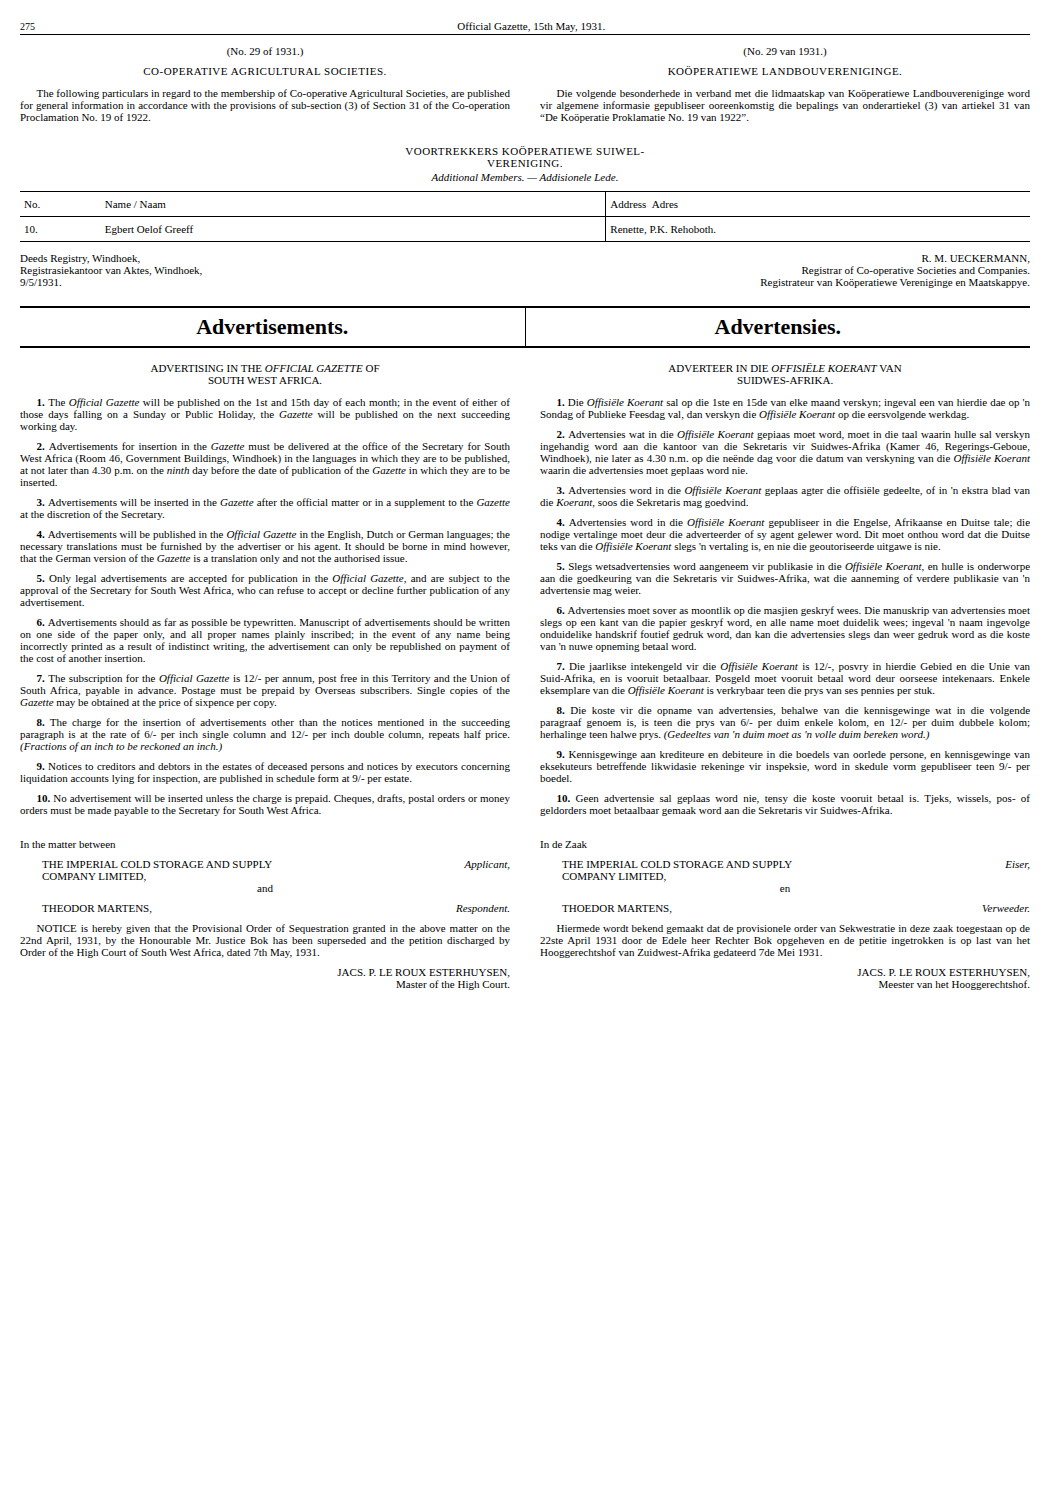275 Official Gazette, 15th May, 1931.
(No. 29 of 1931.)
CO-OPERATIVE AGRICULTURAL SOCIETIES.
The following particulars in regard to the membership of Co-operative Agricultural Societies, are published for general information in accordance with the provisions of sub-section (3) of Section 31 of the Co-operation Proclamation No. 19 of 1922.
(No. 29 van 1931.)
KOÖPERATIEWE LANDBOUVERENIGINGE.
Die volgende besonderhede in verband met die lidmaatskap van Koöperatiewe Landbouvereniginge word vir algemene informasie gepubliseer ooreenkomstig die bepalings van onderartiekel (3) van artiekel 31 van “De Koöperatie Proklamatie No. 19 van 1922”.
VOORTREKKERS KOÖPERATIEWE SUIWEL-
VERENIGING.
Additional Members. — Addisionele Lede.
| No. | Name / Naam | Address Adres |
| 10. | Egbert Oelof Greeff | Renette, P.K. Rehoboth. |
Deeds Registry, Windhoek,
Registrasiekantoor van Aktes, Windhoek,
9/5/1931.
R. M. UECKERMANN,
Registrar of Co-operative Societies and Companies.
Registrateur van Koöperatiewe Vereniginge en Maatskappye.
Advertisements.
Advertensies.
ADVERTISING IN THE OFFICIAL GAZETTE OF
SOUTH WEST AFRICA.
The Official Gazette will be published on the 1st and 15th day of each month; in the event of either of those days falling on a Sunday or Public Holiday, the Gazette will be published on the next succeeding working day.
Advertisements for insertion in the Gazette must be delivered at the office of the Secretary for South West Africa (Room 46, Government Buildings, Windhoek) in the languages in which they are to be published, at not later than 4.30 p.m. on the ninth day before the date of publication of the Gazette in which they are to be inserted.
Advertisements will be inserted in the Gazette after the official matter or in a supplement to the Gazette at the discretion of the Secretary.
Advertisements will be published in the Official Gazette in the English, Dutch or German languages; the necessary translations must be furnished by the advertiser or his agent. It should be borne in mind however, that the German version of the Gazette is a translation only and not the authorised issue.
Only legal advertisements are accepted for publication in the Official Gazette, and are subject to the approval of the Secretary for South West Africa, who can refuse to accept or decline further publication of any advertisement.
Advertisements should as far as possible be typewritten. Manuscript of advertisements should be written on one side of the paper only, and all proper names plainly inscribed; in the event of any name being incorrectly printed as a result of indistinct writing, the advertisement can only be republished on payment of the cost of another insertion.
The subscription for the Official Gazette is 12/- per annum, post free in this Territory and the Union of South Africa, payable in advance. Postage must be prepaid by Overseas subscribers. Single copies of the Gazette may be obtained at the price of sixpence per copy.
The charge for the insertion of advertisements other than the notices mentioned in the succeeding paragraph is at the rate of 6/- per inch single column and 12/- per inch double column, repeats half price. (Fractions of an inch to be reckoned an inch.)
Notices to creditors and debtors in the estates of deceased persons and notices by executors concerning liquidation accounts lying for inspection, are published in schedule form at 9/- per estate.
No advertisement will be inserted unless the charge is prepaid. Cheques, drafts, postal orders or money orders must be made payable to the Secretary for South West Africa.
ADVERTEER IN DIE OFFISIËLE KOERANT VAN
SUIDWES-AFRIKA.
Die Offisiële Koerant sal op die 1ste en 15de van elke maand verskyn; ingeval een van hierdie dae op 'n Sondag of Publieke Feesdag val, dan verskyn die Offisiële Koerant op die eersvolgende werkdag.
Advertensies wat in die Offisiële Koerant gepiaas moet word, moet in die taal waarin hulle sal verskyn ingehandig word aan die kantoor van die Sekretaris vir Suidwes-Afrika (Kamer 46, Regerings-Geboue, Windhoek), nie later as 4.30 n.m. op die neënde dag voor die datum van verskyning van die Offisiële Koerant waarin die advertensies moet geplaas word nie.
Advertensies word in die Offisiële Koerant geplaas agter die offisiële gedeelte, of in 'n ekstra blad van die Koerant, soos die Sekretaris mag goedvind.
Advertensies word in die Offisiële Koerant gepubliseer in die Engelse, Afrikaanse en Duitse tale; die nodige vertalinge moet deur die adverteerder of sy agent gelewer word. Dit moet onthou word dat die Duitse teks van die Offisiële Koerant slegs 'n vertaling is, en nie die geoutoriseerde uitgawe is nie.
Slegs wetsadvertensies word aangeneem vir publikasie in die Offisiële Koerant, en hulle is onderworpe aan die goedkeuring van die Sekretaris vir Suidwes-Afrika, wat die aanneming of verdere publikasie van 'n advertensie mag weier.
Advertensies moet sover as moontlik op die masjien geskryf wees. Die manuskrip van advertensies moet slegs op een kant van die papier geskryf word, en alle name moet duidelik wees; ingeval 'n naam ingevolge onduidelike handskrif foutief gedruk word, dan kan die advertensies slegs dan weer gedruk word as die koste van 'n nuwe opneming betaal word.
Die jaarlikse intekengeld vir die Offisiële Koerant is 12/-, posvry in hierdie Gebied en die Unie van Suid-Afrika, en is vooruit betaalbaar. Posgeld moet vooruit betaal word deur oorseese intekenaars. Enkele eksemplare van die Offisiële Koerant is verkrybaar teen die prys van ses pennies per stuk.
Die koste vir die opname van advertensies, behalwe van die kennisgewinge wat in die volgende paragraaf genoem is, is teen die prys van 6/- per duim enkele kolom, en 12/- per duim dubbele kolom; herhalinge teen halwe prys. (Gedeeltes van 'n duim moet as 'n volle duim bereken word.)
Kennisgewinge aan krediteure en debiteure in die boedels van oorlede persone, en kennisgewinge van eksekuteurs betreffende likwidasie rekeninge vir inspeksie, word in skedule vorm gepubliseer teen 9/- per boedel.
Geen advertensie sal geplaas word nie, tensy die koste vooruit betaal is. Tjeks, wissels, pos- of geldorders moet betaalbaar gemaak word aan die Sekretaris vir Suidwes-Afrika.
In the matter between
THE IMPERIAL COLD STORAGE AND SUPPLY
COMPANY LIMITED,
Applicant,
and
THEODOR MARTENS,
Respondent.
NOTICE is hereby given that the Provisional Order of Sequestration granted in the above matter on the 22nd April, 1931, by the Honourable Mr. Justice Bok has been superseded and the petition discharged by Order of the High Court of South West Africa, dated 7th May, 1931.
JACS. P. LE ROUX ESTERHUYSEN,
Master of the High Court.
In de Zaak
THE IMPERIAL COLD STORAGE AND SUPPLY
COMPANY LIMITED,
Eiser,
en
THOEDOR MARTENS,
Verweeder.
Hiermede wordt bekend gemaakt dat de provisionele order van Sekwestratie in deze zaak toegestaan op de 22ste April 1931 door de Edele heer Rechter Bok opgeheven en de petitie ingetrokken is op last van het Hooggerechtshof van Zuidwest-Afrika gedateerd 7de Mei 1931.
JACS. P. LE ROUX ESTERHUYSEN,
Meester van het Hooggerechtshof.